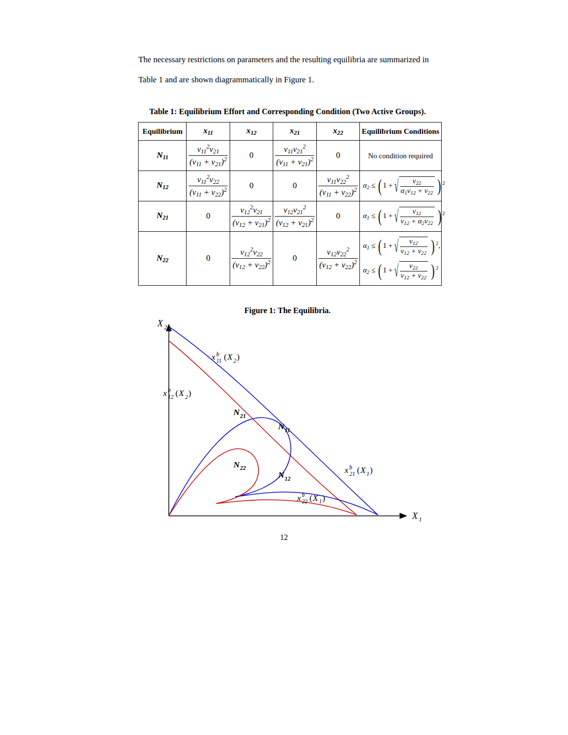The necessary restrictions on parameters and the resulting equilibria are summarized in Table 1 and are shown diagrammatically in Figure 1.
Table 1: Equilibrium Effort and Corresponding Condition (Two Active Groups).
| Equilibrium | x 11 | x 12 | x 21 | x 22 | Equilibrium Conditions |
| --- | --- | --- | --- | --- | --- |
| N 11 | v 11 2 v 21 (v 11 + v 21 ) 2 | 0 | v 11 v 21 2 (v 11 + v 21 ) 2 | 0 | No condition required |
| N 12 | v 11 2 v 22 (v 11 + v 22 ) 2 | 0 | 0 | v 11 v 22 2 (v 11 + v 22 ) 2 | α 2 ≤ ( 1 + v 22 α 1 v 12 + v 22 ) 2 |
| N 21 | 0 | v 12 2 v 21 (v 12 + v 21 ) 2 | v 12 v 21 2 (v 12 + v 21 ) 2 | 0 | α 1 ≤ ( 1 + v 12 v 12 + α 2 v 22 ) 2 |
| N 22 | 0 | v 12 2 v 22 (v 12 + v 22 ) 2 | 0 | v 12 v 22 2 (v 12 + v 22 ) 2 | α 1 ≤ ( 1 + v 12 v 12 + v 22 ) 2 , α 2 ≤ ( 1 + v 22 v 12 + v 22 ) 2 |
Figure 1: The Equilibria.
X 2 X 1 x 11 b ( X 2 ) x 12 b ( X 2 ) x 21 b ( X 1 ) x 22 b ( X 1 ) N 21 N 11 N 22 N 12
12